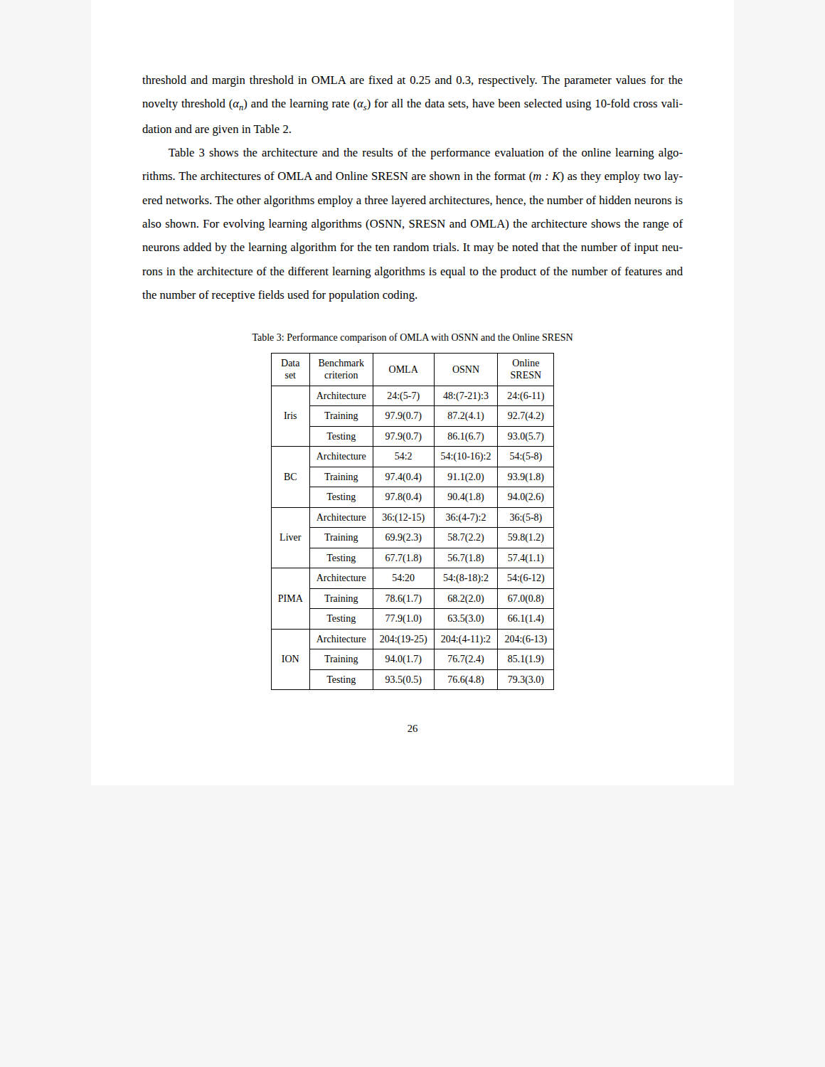threshold and margin threshold in OMLA are fixed at 0.25 and 0.3, respectively. The parameter values for the novelty threshold (αn) and the learning rate (αs) for all the data sets, have been selected using 10-fold cross validation and are given in Table 2.
Table 3 shows the architecture and the results of the performance evaluation of the online learning algorithms. The architectures of OMLA and Online SRESN are shown in the format (m : K) as they employ two layered networks. The other algorithms employ a three layered architectures, hence, the number of hidden neurons is also shown. For evolving learning algorithms (OSNN, SRESN and OMLA) the architecture shows the range of neurons added by the learning algorithm for the ten random trials. It may be noted that the number of input neurons in the architecture of the different learning algorithms is equal to the product of the number of features and the number of receptive fields used for population coding.
Table 3: Performance comparison of OMLA with OSNN and the Online SRESN
| Data set | Benchmark criterion | OMLA | OSNN | Online SRESN |
| --- | --- | --- | --- | --- |
| Iris | Architecture | 24:(5-7) | 48:(7-21):3 | 24:(6-11) |
| Training | 97.9(0.7) | 87.2(4.1) | 92.7(4.2) |
| Testing | 97.9(0.7) | 86.1(6.7) | 93.0(5.7) |
| BC | Architecture | 54:2 | 54:(10-16):2 | 54:(5-8) |
| Training | 97.4(0.4) | 91.1(2.0) | 93.9(1.8) |
| Testing | 97.8(0.4) | 90.4(1.8) | 94.0(2.6) |
| Liver | Architecture | 36:(12-15) | 36:(4-7):2 | 36:(5-8) |
| Training | 69.9(2.3) | 58.7(2.2) | 59.8(1.2) |
| Testing | 67.7(1.8) | 56.7(1.8) | 57.4(1.1) |
| PIMA | Architecture | 54:20 | 54:(8-18):2 | 54:(6-12) |
| Training | 78.6(1.7) | 68.2(2.0) | 67.0(0.8) |
| Testing | 77.9(1.0) | 63.5(3.0) | 66.1(1.4) |
| ION | Architecture | 204:(19-25) | 204:(4-11):2 | 204:(6-13) |
| Training | 94.0(1.7) | 76.7(2.4) | 85.1(1.9) |
| Testing | 93.5(0.5) | 76.6(4.8) | 79.3(3.0) |
26